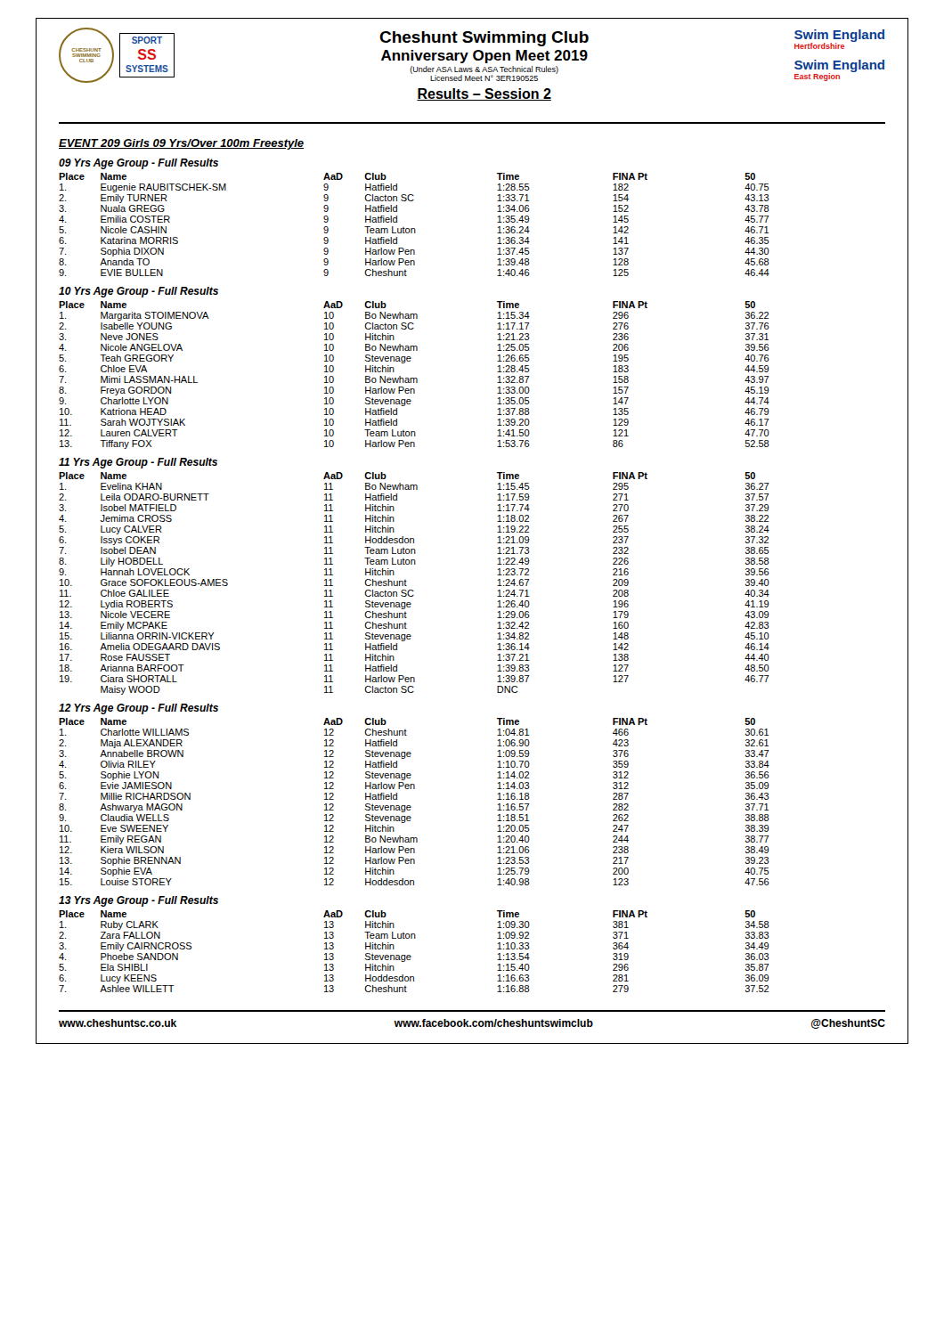CHESHUNT
SWIMMING
CLUB
SPORT
SS
SYSTEMS
Cheshunt Swimming Club
Anniversary Open Meet 2019
(Under ASA Laws & ASA Technical Rules)
Licensed Meet N° 3ER190525
Results – Session 2
Swim England
Hertfordshire
Swim England
East Region
EVENT 209 Girls 09 Yrs/Over 100m Freestyle
09 Yrs Age Group - Full Results
| Place | Name | AaD | Club | Time | FINA Pt | 50 |
| --- | --- | --- | --- | --- | --- | --- |
| 1. | Eugenie RAUBITSCHEK-SM | 9 | Hatfield | 1:28.55 | 182 | 40.75 |
| 2. | Emily TURNER | 9 | Clacton SC | 1:33.71 | 154 | 43.13 |
| 3. | Nuala GREGG | 9 | Hatfield | 1:34.06 | 152 | 43.78 |
| 4. | Emilia COSTER | 9 | Hatfield | 1:35.49 | 145 | 45.77 |
| 5. | Nicole CASHIN | 9 | Team Luton | 1:36.24 | 142 | 46.71 |
| 6. | Katarina MORRIS | 9 | Hatfield | 1:36.34 | 141 | 46.35 |
| 7. | Sophia DIXON | 9 | Harlow Pen | 1:37.45 | 137 | 44.30 |
| 8. | Ananda TO | 9 | Harlow Pen | 1:39.48 | 128 | 45.68 |
| 9. | EVIE BULLEN | 9 | Cheshunt | 1:40.46 | 125 | 46.44 |
10 Yrs Age Group - Full Results
| Place | Name | AaD | Club | Time | FINA Pt | 50 |
| --- | --- | --- | --- | --- | --- | --- |
| 1. | Margarita STOIMENOVA | 10 | Bo Newham | 1:15.34 | 296 | 36.22 |
| 2. | Isabelle YOUNG | 10 | Clacton SC | 1:17.17 | 276 | 37.76 |
| 3. | Neve JONES | 10 | Hitchin | 1:21.23 | 236 | 37.31 |
| 4. | Nicole ANGELOVA | 10 | Bo Newham | 1:25.05 | 206 | 39.56 |
| 5. | Teah GREGORY | 10 | Stevenage | 1:26.65 | 195 | 40.76 |
| 6. | Chloe EVA | 10 | Hitchin | 1:28.45 | 183 | 44.59 |
| 7. | Mimi LASSMAN-HALL | 10 | Bo Newham | 1:32.87 | 158 | 43.97 |
| 8. | Freya GORDON | 10 | Harlow Pen | 1:33.00 | 157 | 45.19 |
| 9. | Charlotte LYON | 10 | Stevenage | 1:35.05 | 147 | 44.74 |
| 10. | Katriona HEAD | 10 | Hatfield | 1:37.88 | 135 | 46.79 |
| 11. | Sarah WOJTYSIAK | 10 | Hatfield | 1:39.20 | 129 | 46.17 |
| 12. | Lauren CALVERT | 10 | Team Luton | 1:41.50 | 121 | 47.70 |
| 13. | Tiffany FOX | 10 | Harlow Pen | 1:53.76 | 86 | 52.58 |
11 Yrs Age Group - Full Results
| Place | Name | AaD | Club | Time | FINA Pt | 50 |
| --- | --- | --- | --- | --- | --- | --- |
| 1. | Evelina KHAN | 11 | Bo Newham | 1:15.45 | 295 | 36.27 |
| 2. | Leila ODARO-BURNETT | 11 | Hatfield | 1:17.59 | 271 | 37.57 |
| 3. | Isobel MATFIELD | 11 | Hitchin | 1:17.74 | 270 | 37.29 |
| 4. | Jemima CROSS | 11 | Hitchin | 1:18.02 | 267 | 38.22 |
| 5. | Lucy CALVER | 11 | Hitchin | 1:19.22 | 255 | 38.24 |
| 6. | Issys COKER | 11 | Hoddesdon | 1:21.09 | 237 | 37.32 |
| 7. | Isobel DEAN | 11 | Team Luton | 1:21.73 | 232 | 38.65 |
| 8. | Lily HOBDELL | 11 | Team Luton | 1:22.49 | 226 | 38.58 |
| 9. | Hannah LOVELOCK | 11 | Hitchin | 1:23.72 | 216 | 39.56 |
| 10. | Grace SOFOKLEOUS-AMES | 11 | Cheshunt | 1:24.67 | 209 | 39.40 |
| 11. | Chloe GALILEE | 11 | Clacton SC | 1:24.71 | 208 | 40.34 |
| 12. | Lydia ROBERTS | 11 | Stevenage | 1:26.40 | 196 | 41.19 |
| 13. | Nicole VECERE | 11 | Cheshunt | 1:29.06 | 179 | 43.09 |
| 14. | Emily MCPAKE | 11 | Cheshunt | 1:32.42 | 160 | 42.83 |
| 15. | Lilianna ORRIN-VICKERY | 11 | Stevenage | 1:34.82 | 148 | 45.10 |
| 16. | Amelia ODEGAARD DAVIS | 11 | Hatfield | 1:36.14 | 142 | 46.14 |
| 17. | Rose FAUSSET | 11 | Hitchin | 1:37.21 | 138 | 44.40 |
| 18. | Arianna BARFOOT | 11 | Hatfield | 1:39.83 | 127 | 48.50 |
| 19. | Ciara SHORTALL | 11 | Harlow Pen | 1:39.87 | 127 | 46.77 |
| | Maisy WOOD | 11 | Clacton SC | DNC | | |
12 Yrs Age Group - Full Results
| Place | Name | AaD | Club | Time | FINA Pt | 50 |
| --- | --- | --- | --- | --- | --- | --- |
| 1. | Charlotte WILLIAMS | 12 | Cheshunt | 1:04.81 | 466 | 30.61 |
| 2. | Maja ALEXANDER | 12 | Hatfield | 1:06.90 | 423 | 32.61 |
| 3. | Annabelle BROWN | 12 | Stevenage | 1:09.59 | 376 | 33.47 |
| 4. | Olivia RILEY | 12 | Hatfield | 1:10.70 | 359 | 33.84 |
| 5. | Sophie LYON | 12 | Stevenage | 1:14.02 | 312 | 36.56 |
| 6. | Evie JAMIESON | 12 | Harlow Pen | 1:14.03 | 312 | 35.09 |
| 7. | Millie RICHARDSON | 12 | Hatfield | 1:16.18 | 287 | 36.43 |
| 8. | Ashwarya MAGON | 12 | Stevenage | 1:16.57 | 282 | 37.71 |
| 9. | Claudia WELLS | 12 | Stevenage | 1:18.51 | 262 | 38.88 |
| 10. | Eve SWEENEY | 12 | Hitchin | 1:20.05 | 247 | 38.39 |
| 11. | Emily REGAN | 12 | Bo Newham | 1:20.40 | 244 | 38.77 |
| 12. | Kiera WILSON | 12 | Harlow Pen | 1:21.06 | 238 | 38.49 |
| 13. | Sophie BRENNAN | 12 | Harlow Pen | 1:23.53 | 217 | 39.23 |
| 14. | Sophie EVA | 12 | Hitchin | 1:25.79 | 200 | 40.75 |
| 15. | Louise STOREY | 12 | Hoddesdon | 1:40.98 | 123 | 47.56 |
13 Yrs Age Group - Full Results
| Place | Name | AaD | Club | Time | FINA Pt | 50 |
| --- | --- | --- | --- | --- | --- | --- |
| 1. | Ruby CLARK | 13 | Hitchin | 1:09.30 | 381 | 34.58 |
| 2. | Zara FALLON | 13 | Team Luton | 1:09.92 | 371 | 33.83 |
| 3. | Emily CAIRNCROSS | 13 | Hitchin | 1:10.33 | 364 | 34.49 |
| 4. | Phoebe SANDON | 13 | Stevenage | 1:13.54 | 319 | 36.03 |
| 5. | Ela SHIBLI | 13 | Hitchin | 1:15.40 | 296 | 35.87 |
| 6. | Lucy KEENS | 13 | Hoddesdon | 1:16.63 | 281 | 36.09 |
| 7. | Ashlee WILLETT | 13 | Cheshunt | 1:16.88 | 279 | 37.52 |
www.cheshuntsc.co.uk www.facebook.com/cheshuntswimclub @CheshuntSC